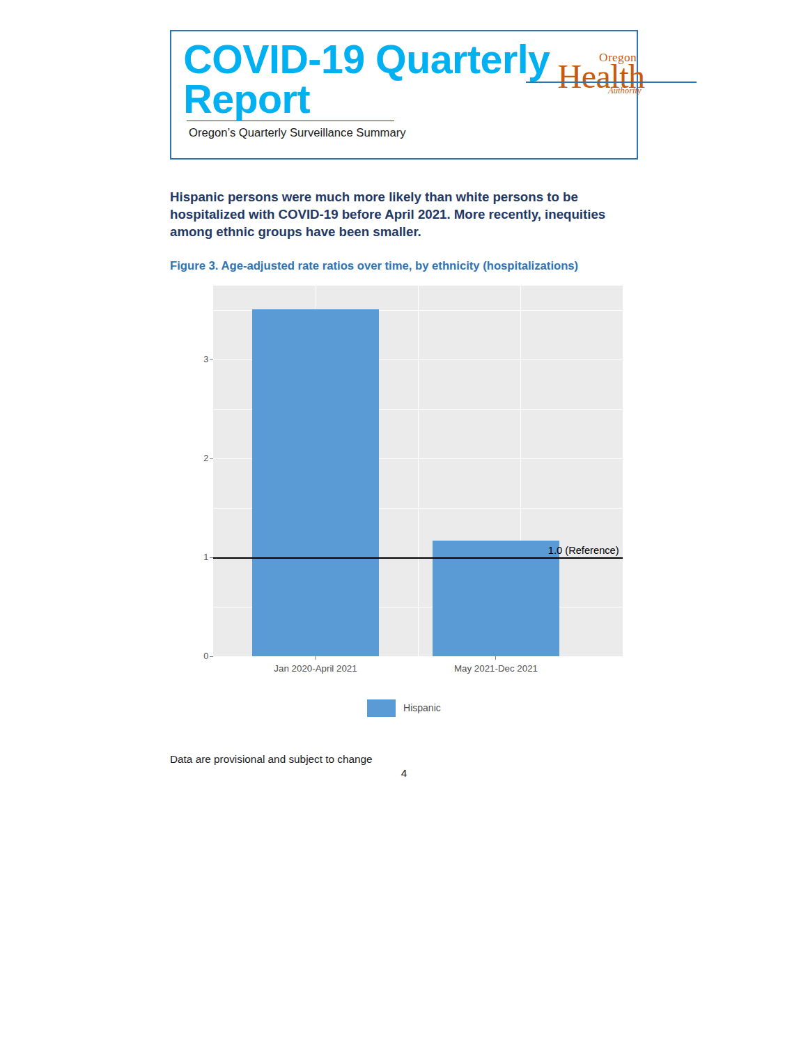COVID-19 Quarterly Report
Oregon’s Quarterly Surveillance Summary
Oregon
Health
Authority
Hispanic persons were much more likely than white persons to be hospitalized with COVID-19 before April 2021. More recently, inequities among ethnic groups have been smaller.
Figure 3. Age-adjusted rate ratios over time, by ethnicity (hospitalizations)
0
1
2
3
1.0 (Reference)
Jan 2020-April 2021
May 2021-Dec 2021
Hispanic
Data are provisional and subject to change
4